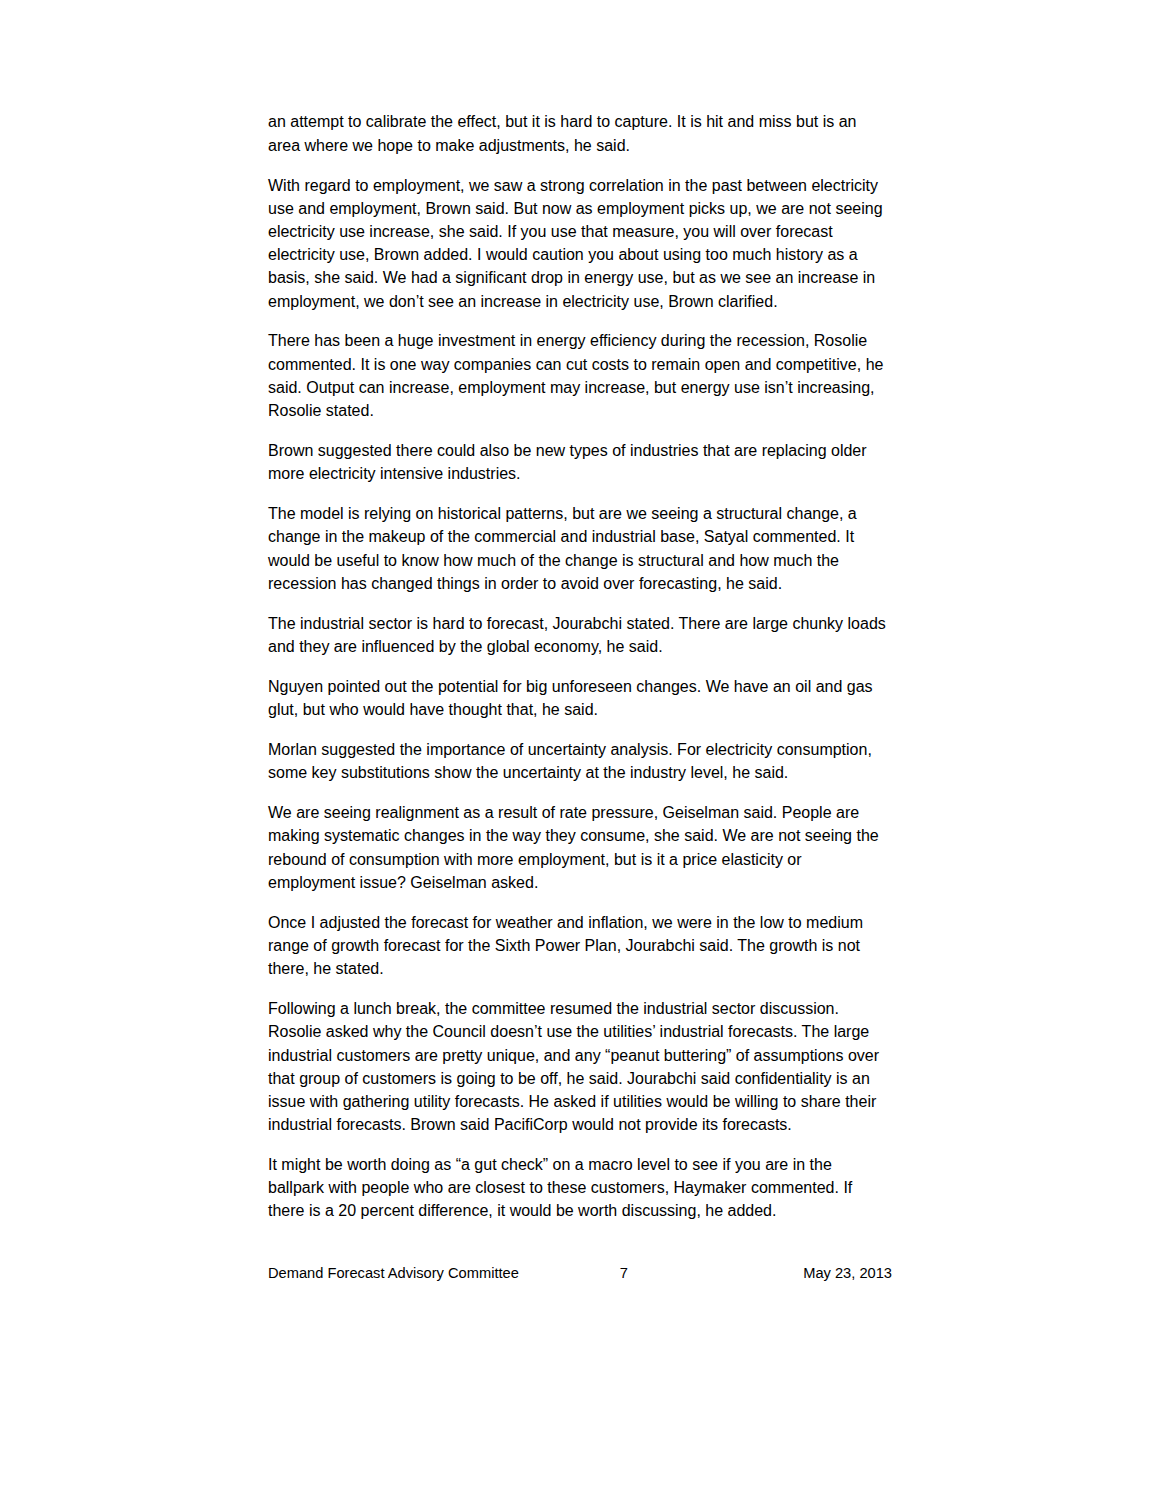an attempt to calibrate the effect, but it is hard to capture. It is hit and miss but is an area where we hope to make adjustments, he said.
With regard to employment, we saw a strong correlation in the past between electricity use and employment, Brown said. But now as employment picks up, we are not seeing electricity use increase, she said. If you use that measure, you will over forecast electricity use, Brown added. I would caution you about using too much history as a basis, she said. We had a significant drop in energy use, but as we see an increase in employment, we don’t see an increase in electricity use, Brown clarified.
There has been a huge investment in energy efficiency during the recession, Rosolie commented. It is one way companies can cut costs to remain open and competitive, he said. Output can increase, employment may increase, but energy use isn’t increasing, Rosolie stated.
Brown suggested there could also be new types of industries that are replacing older more electricity intensive industries.
The model is relying on historical patterns, but are we seeing a structural change, a change in the makeup of the commercial and industrial base, Satyal commented. It would be useful to know how much of the change is structural and how much the recession has changed things in order to avoid over forecasting, he said.
The industrial sector is hard to forecast, Jourabchi stated. There are large chunky loads and they are influenced by the global economy, he said.
Nguyen pointed out the potential for big unforeseen changes. We have an oil and gas glut, but who would have thought that, he said.
Morlan suggested the importance of uncertainty analysis. For electricity consumption, some key substitutions show the uncertainty at the industry level, he said.
We are seeing realignment as a result of rate pressure, Geiselman said. People are making systematic changes in the way they consume, she said. We are not seeing the rebound of consumption with more employment, but is it a price elasticity or employment issue? Geiselman asked.
Once I adjusted the forecast for weather and inflation, we were in the low to medium range of growth forecast for the Sixth Power Plan, Jourabchi said. The growth is not there, he stated.
Following a lunch break, the committee resumed the industrial sector discussion. Rosolie asked why the Council doesn’t use the utilities’ industrial forecasts. The large industrial customers are pretty unique, and any “peanut buttering” of assumptions over that group of customers is going to be off, he said. Jourabchi said confidentiality is an issue with gathering utility forecasts. He asked if utilities would be willing to share their industrial forecasts. Brown said PacifiCorp would not provide its forecasts.
It might be worth doing as “a gut check” on a macro level to see if you are in the ballpark with people who are closest to these customers, Haymaker commented. If there is a 20 percent difference, it would be worth discussing, he added.
Demand Forecast Advisory Committee
7
May 23, 2013